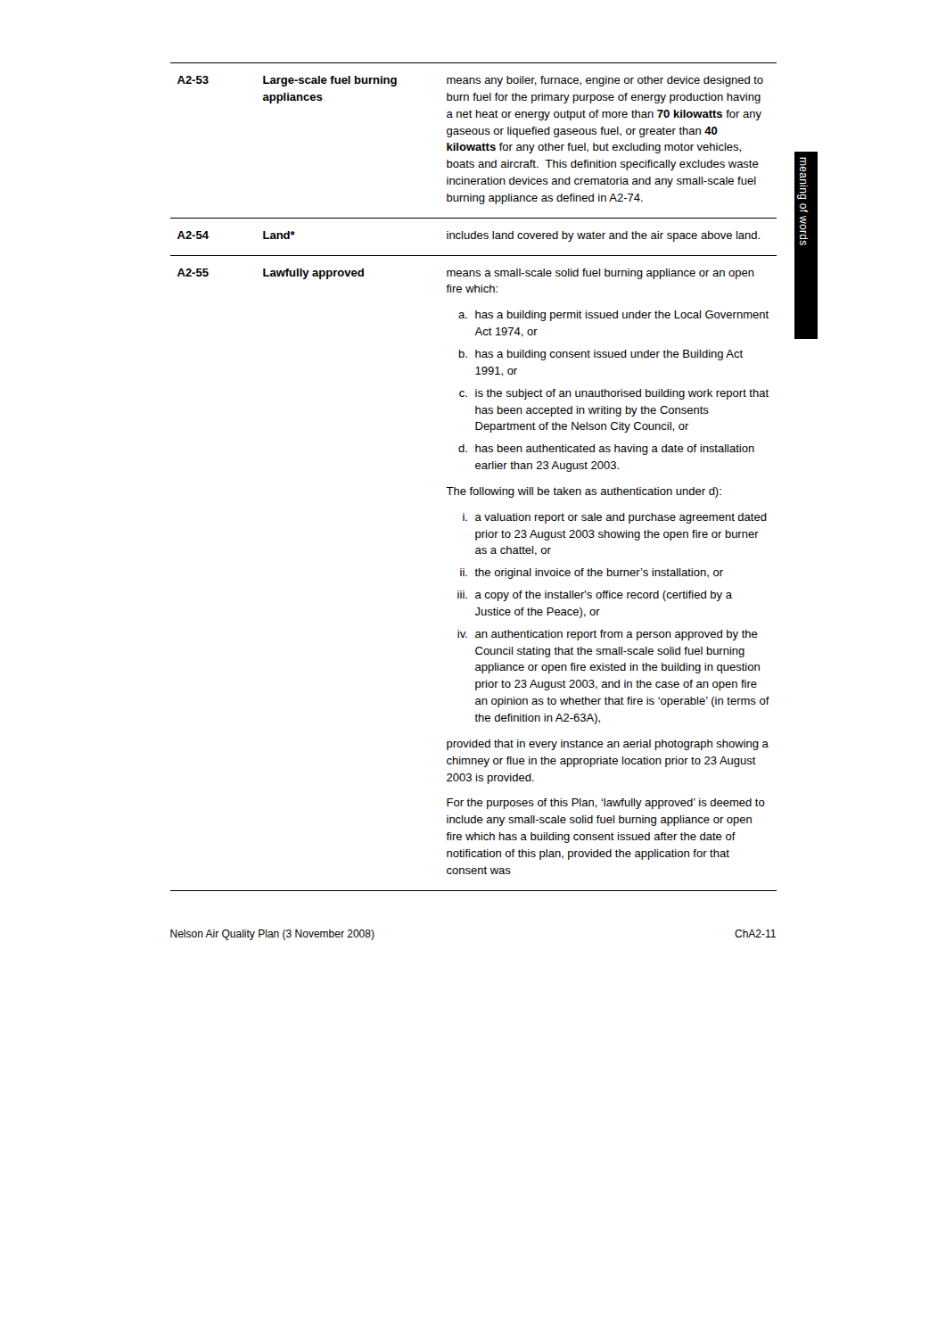meaning of words
| A2-53 | Large-scale fuel burning appliances | means any boiler, furnace, engine or other device designed to burn fuel for the primary purpose of energy production having a net heat or energy output of more than 70 kilowatts for any gaseous or liquefied gaseous fuel, or greater than 40 kilowatts for any other fuel, but excluding motor vehicles, boats and aircraft. This definition specifically excludes waste incineration devices and crematoria and any small-scale fuel burning appliance as defined in A2-74. |
| A2-54 | Land* | includes land covered by water and the air space above land. |
| A2-55 | Lawfully approved | means a small-scale solid fuel burning appliance or an open fire which: has a building permit issued under the Local Government Act 1974, or has a building consent issued under the Building Act 1991, or is the subject of an unauthorised building work report that has been accepted in writing by the Consents Department of the Nelson City Council, or has been authenticated as having a date of installation earlier than 23 August 2003. The following will be taken as authentication under d): a valuation report or sale and purchase agreement dated prior to 23 August 2003 showing the open fire or burner as a chattel, or the original invoice of the burner’s installation, or a copy of the installer's office record (certified by a Justice of the Peace), or an authentication report from a person approved by the Council stating that the small-scale solid fuel burning appliance or open fire existed in the building in question prior to 23 August 2003, and in the case of an open fire an opinion as to whether that fire is ‘operable’ (in terms of the definition in A2-63A), provided that in every instance an aerial photograph showing a chimney or flue in the appropriate location prior to 23 August 2003 is provided. For the purposes of this Plan, ‘lawfully approved’ is deemed to include any small-scale solid fuel burning appliance or open fire which has a building consent issued after the date of notification of this plan, provided the application for that consent was |
Nelson Air Quality Plan (3 November 2008)
ChA2-11